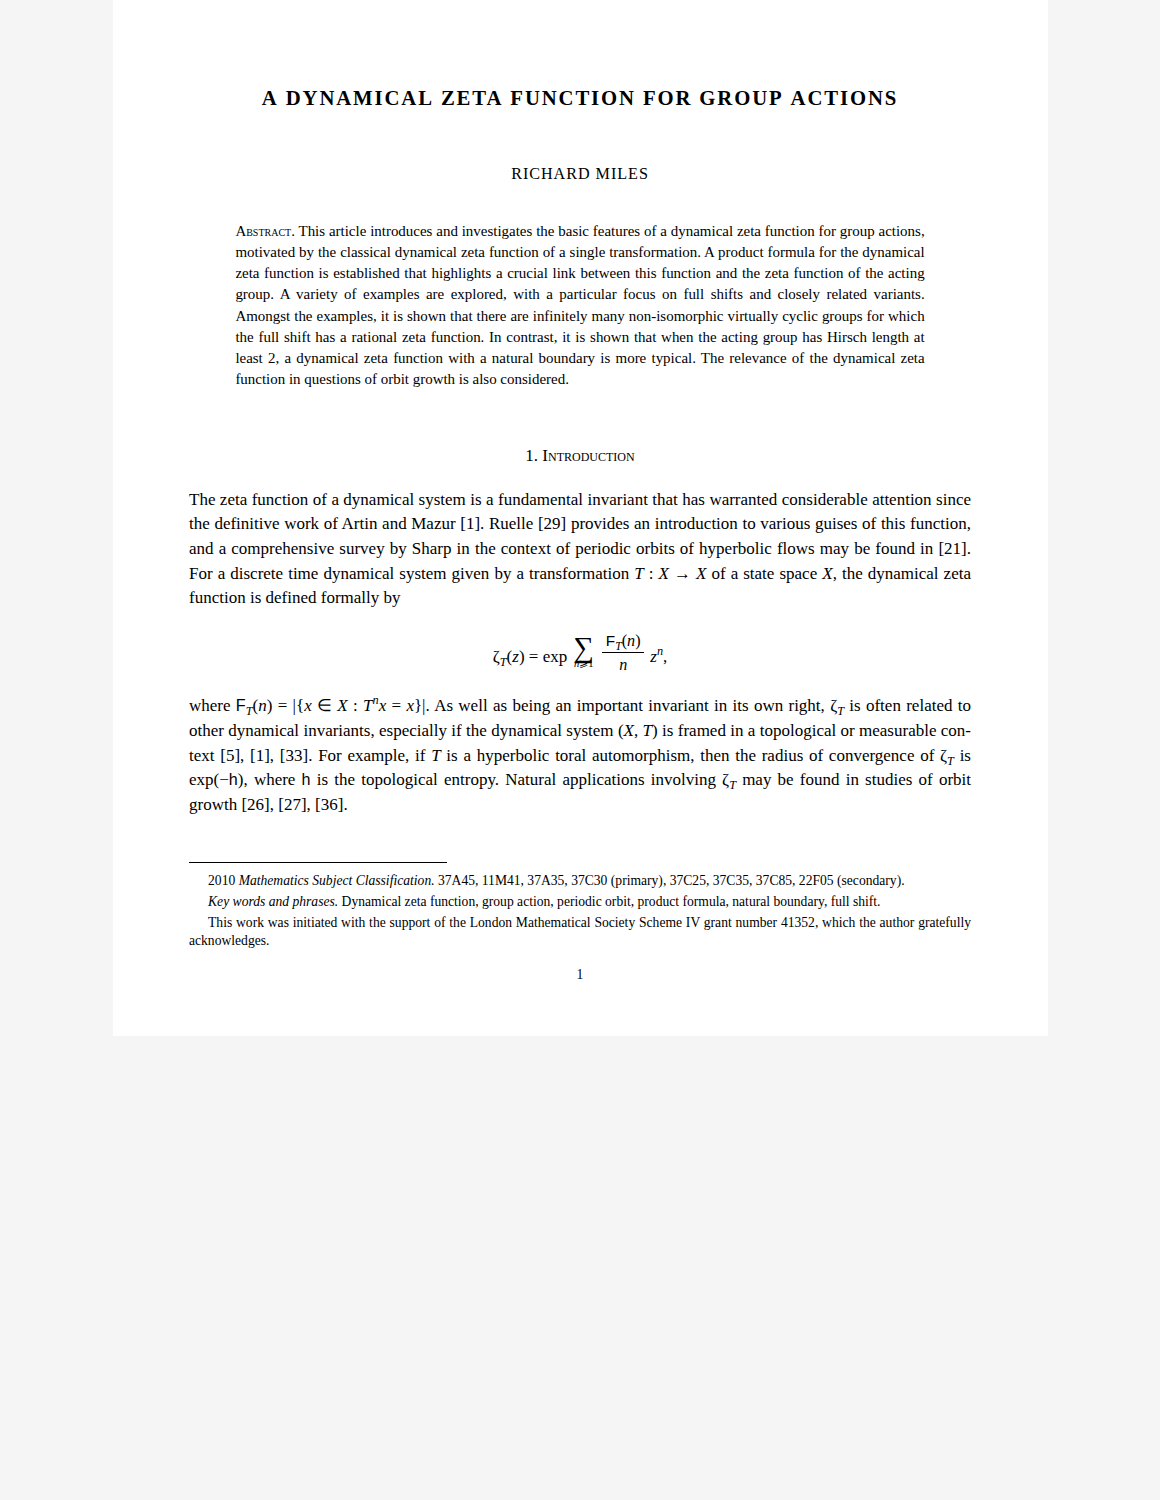A DYNAMICAL ZETA FUNCTION FOR GROUP ACTIONS
RICHARD MILES
Abstract. This article introduces and investigates the basic features of a dynamical zeta function for group actions, motivated by the classical dynamical zeta function of a single transformation. A product formula for the dynamical zeta function is established that highlights a crucial link between this function and the zeta function of the acting group. A variety of examples are explored, with a particular focus on full shifts and closely related variants. Amongst the examples, it is shown that there are infinitely many non-isomorphic virtually cyclic groups for which the full shift has a rational zeta function. In contrast, it is shown that when the acting group has Hirsch length at least 2, a dynamical zeta function with a natural boundary is more typical. The relevance of the dynamical zeta function in questions of orbit growth is also considered.
1. Introduction
The zeta function of a dynamical system is a fundamental invariant that has warranted considerable attention since the definitive work of Artin and Mazur [1]. Ruelle [29] provides an introduction to various guises of this function, and a comprehensive survey by Sharp in the context of periodic orbits of hyperbolic flows may be found in [21]. For a discrete time dynamical system given by a transformation T : X → X of a state space X, the dynamical zeta function is defined formally by
ζT(z) = exp ∑n⩾1 FT(n) n zn,
where FT(n) = |{x ∈ X : Tnx = x}|. As well as being an important invariant in its own right, ζT is often related to other dynamical invariants, especially if the dynamical system (X, T) is framed in a topological or measurable context [5], [1], [33]. For example, if T is a hyperbolic toral automorphism, then the radius of convergence of ζT is exp(−h), where h is the topological entropy. Natural applications involving ζT may be found in studies of orbit growth [26], [27], [36].
2010 Mathematics Subject Classification. 37A45, 11M41, 37A35, 37C30 (primary), 37C25, 37C35, 37C85, 22F05 (secondary).
Key words and phrases. Dynamical zeta function, group action, periodic orbit, product formula, natural boundary, full shift.
This work was initiated with the support of the London Mathematical Society Scheme IV grant number 41352, which the author gratefully acknowledges.
1